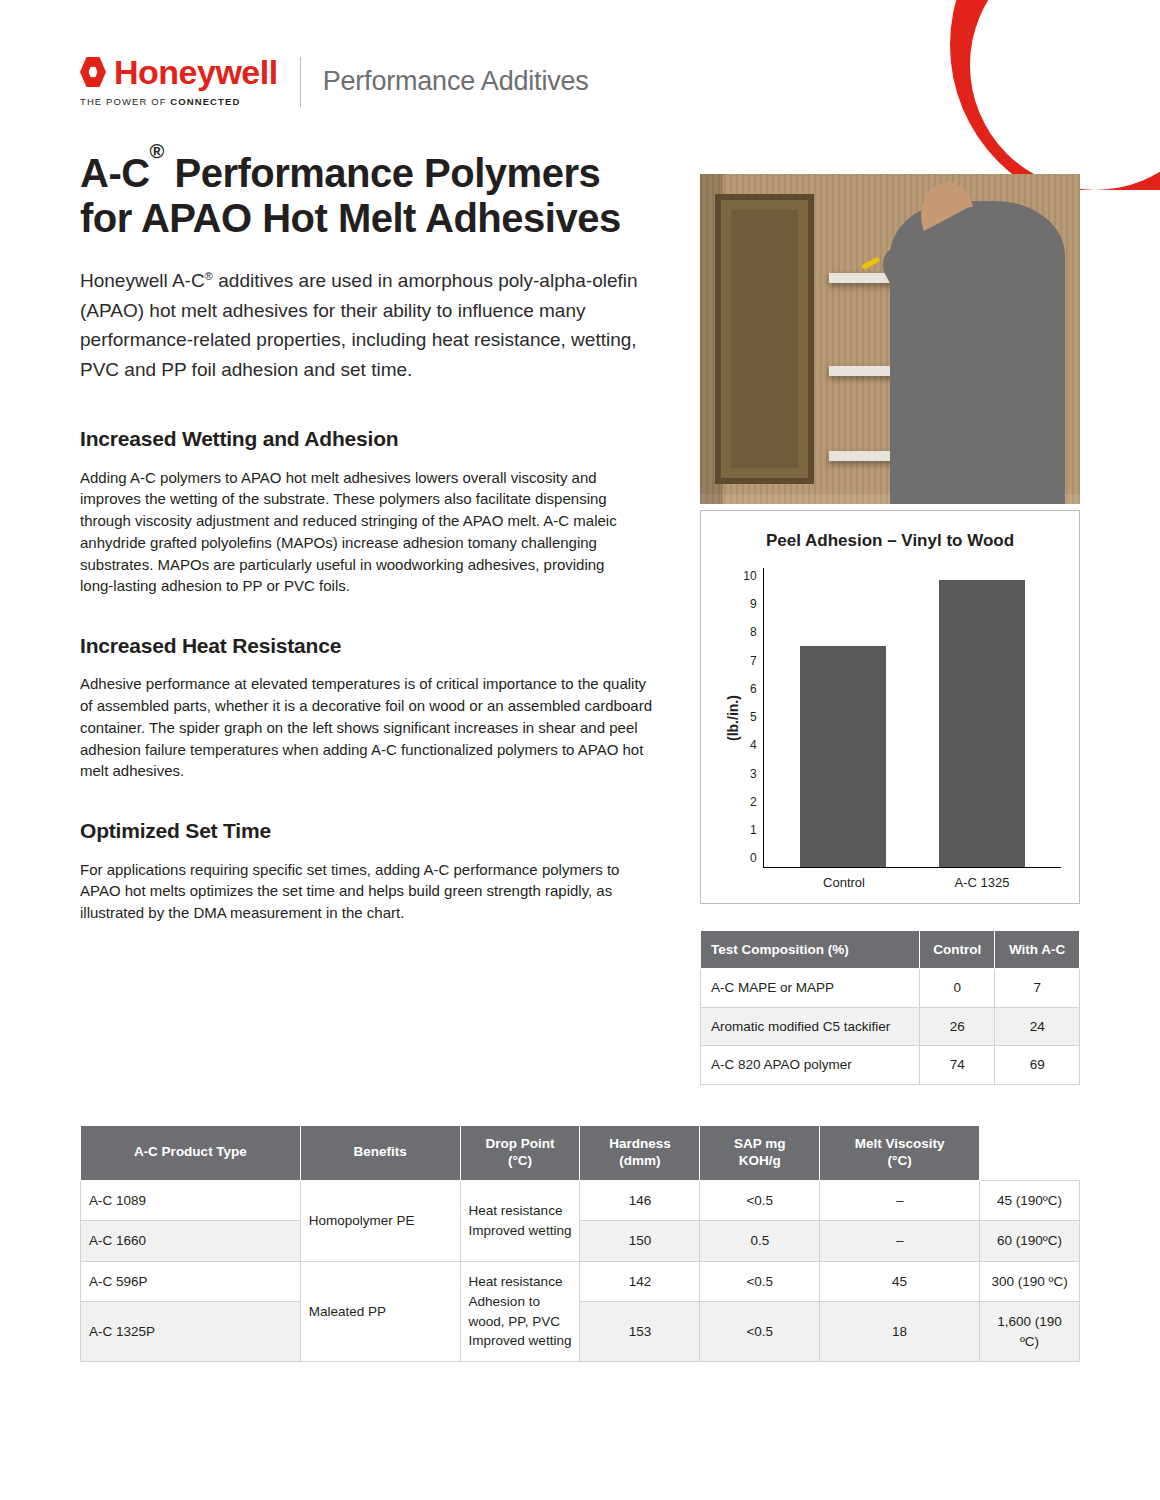Honeywell
THE POWER OF CONNECTED
Performance Additives
A‑C® Performance Polymers
for APAO Hot Melt Adhesives
Honeywell A‑C® additives are used in amorphous poly‑alpha‑olefin (APAO) hot melt adhesives for their ability to influence many performance‑related properties, including heat resistance, wetting, PVC and PP foil adhesion and set time.
Increased Wetting and Adhesion
Adding A‑C polymers to APAO hot melt adhesives lowers overall viscosity and improves the wetting of the substrate. These polymers also facilitate dispensing through viscosity adjustment and reduced stringing of the APAO melt. A‑C maleic anhydride grafted polyolefins (MAPOs) increase adhesion tomany challenging substrates. MAPOs are particularly useful in woodworking adhesives, providing long‑lasting adhesion to PP or PVC foils.
Increased Heat Resistance
Adhesive performance at elevated temperatures is of critical importance to the quality of assembled parts, whether it is a decorative foil on wood or an assembled cardboard container. The spider graph on the left shows significant increases in shear and peel adhesion failure temperatures when adding A‑C functionalized polymers to APAO hot melt adhesives.
Optimized Set Time
For applications requiring specific set times, adding A‑C performance polymers to APAO hot melts optimizes the set time and helps build green strength rapidly, as illustrated by the DMA measurement in the chart.
Peel Adhesion – Vinyl to Wood
(lb./in.)
109876 543210
Control A‑C 1325
| Test Composition (%) | Control | With A‑C |
| --- | --- | --- |
| A‑C MAPE or MAPP | 0 | 7 |
| Aromatic modified C5 tackifier | 26 | 24 |
| A‑C 820 APAO polymer | 74 | 69 |
| A‑C Product Type | Benefits | Drop Point (°C) | Hardness (dmm) | SAP mg KOH/g | Melt Viscosity (°C) |
| --- | --- | --- | --- | --- | --- |
| A‑C 1089 | Homopolymer PE | Heat resistance Improved wetting | 146 | <0.5 | – | 45 (190ºC) |
| A‑C 1660 | 150 | 0.5 | – | 60 (190ºC) |
| A‑C 596P | Maleated PP | Heat resistance Adhesion to wood, PP, PVC Improved wetting | 142 | <0.5 | 45 | 300 (190 ºC) |
| A‑C 1325P | 153 | <0.5 | 18 | 1,600 (190 ºC) |